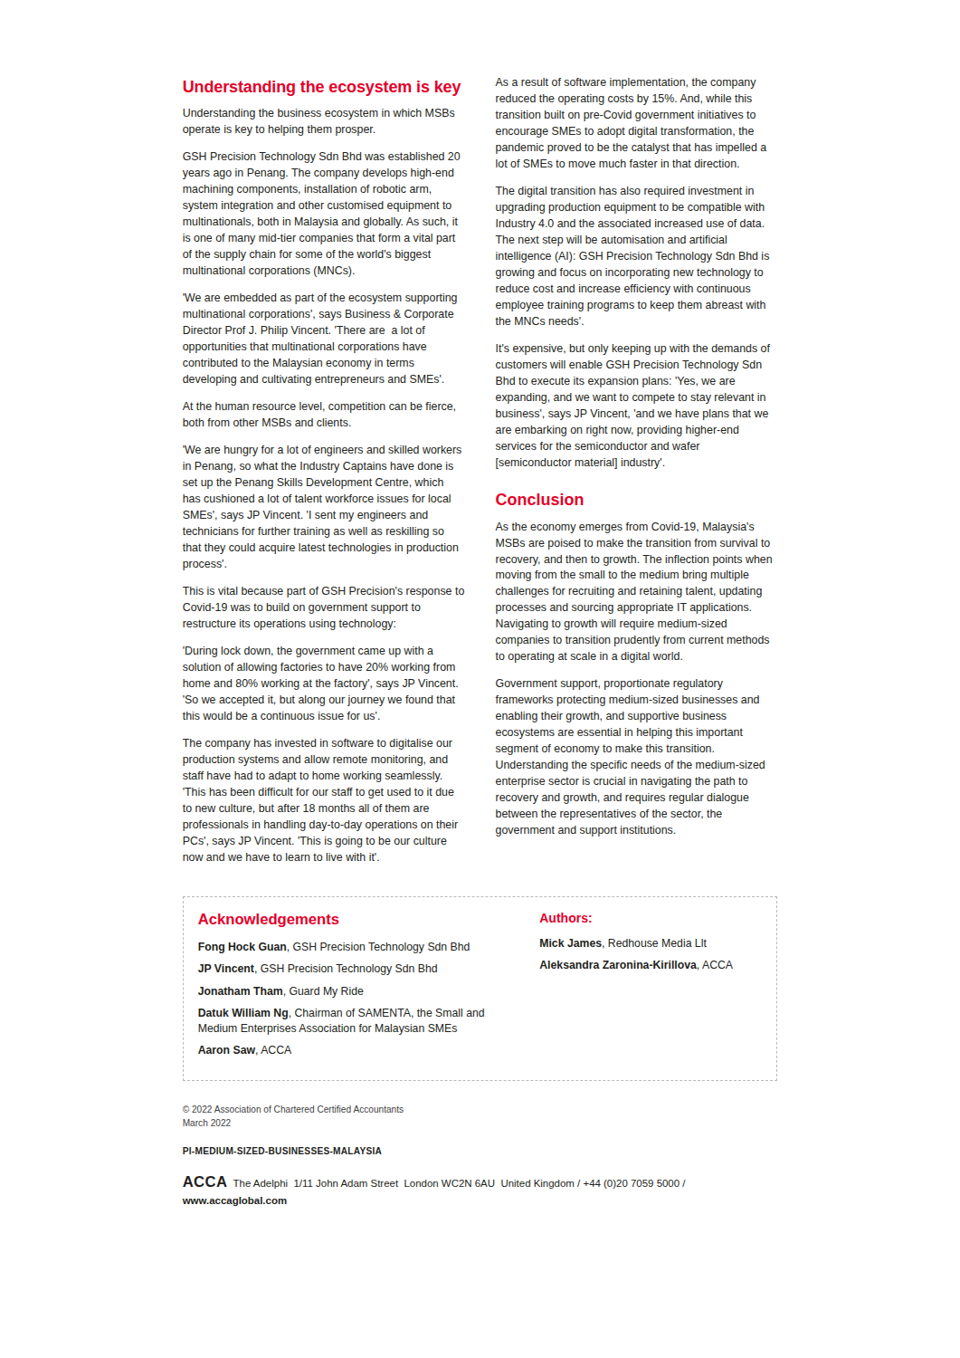Understanding the ecosystem is key
Understanding the business ecosystem in which MSBs operate is key to helping them prosper.
GSH Precision Technology Sdn Bhd was established 20 years ago in Penang. The company develops high-end machining components, installation of robotic arm, system integration and other customised equipment to multinationals, both in Malaysia and globally. As such, it is one of many mid-tier companies that form a vital part of the supply chain for some of the world's biggest multinational corporations (MNCs).
'We are embedded as part of the ecosystem supporting multinational corporations', says Business & Corporate Director Prof J. Philip Vincent. 'There are a lot of opportunities that multinational corporations have contributed to the Malaysian economy in terms developing and cultivating entrepreneurs and SMEs'.
At the human resource level, competition can be fierce, both from other MSBs and clients.
'We are hungry for a lot of engineers and skilled workers in Penang, so what the Industry Captains have done is set up the Penang Skills Development Centre, which has cushioned a lot of talent workforce issues for local SMEs', says JP Vincent. 'I sent my engineers and technicians for further training as well as reskilling so that they could acquire latest technologies in production process'.
This is vital because part of GSH Precision's response to Covid-19 was to build on government support to restructure its operations using technology:
'During lock down, the government came up with a solution of allowing factories to have 20% working from home and 80% working at the factory', says JP Vincent. 'So we accepted it, but along our journey we found that this would be a continuous issue for us'.
The company has invested in software to digitalise our production systems and allow remote monitoring, and staff have had to adapt to home working seamlessly. 'This has been difficult for our staff to get used to it due to new culture, but after 18 months all of them are professionals in handling day-to-day operations on their PCs', says JP Vincent. 'This is going to be our culture now and we have to learn to live with it'.
As a result of software implementation, the company reduced the operating costs by 15%. And, while this transition built on pre-Covid government initiatives to encourage SMEs to adopt digital transformation, the pandemic proved to be the catalyst that has impelled a lot of SMEs to move much faster in that direction.
The digital transition has also required investment in upgrading production equipment to be compatible with Industry 4.0 and the associated increased use of data. The next step will be automisation and artificial intelligence (AI): GSH Precision Technology Sdn Bhd is growing and focus on incorporating new technology to reduce cost and increase efficiency with continuous employee training programs to keep them abreast with the MNCs needs'.
It's expensive, but only keeping up with the demands of customers will enable GSH Precision Technology Sdn Bhd to execute its expansion plans: 'Yes, we are expanding, and we want to compete to stay relevant in business', says JP Vincent, 'and we have plans that we are embarking on right now, providing higher-end services for the semiconductor and wafer [semiconductor material] industry'.
Conclusion
As the economy emerges from Covid-19, Malaysia's MSBs are poised to make the transition from survival to recovery, and then to growth. The inflection points when moving from the small to the medium bring multiple challenges for recruiting and retaining talent, updating processes and sourcing appropriate IT applications. Navigating to growth will require medium-sized companies to transition prudently from current methods to operating at scale in a digital world.
Government support, proportionate regulatory frameworks protecting medium-sized businesses and enabling their growth, and supportive business ecosystems are essential in helping this important segment of economy to make this transition. Understanding the specific needs of the medium-sized enterprise sector is crucial in navigating the path to recovery and growth, and requires regular dialogue between the representatives of the sector, the government and support institutions.
Acknowledgements
Fong Hock Guan, GSH Precision Technology Sdn Bhd
JP Vincent, GSH Precision Technology Sdn Bhd
Jonatham Tham, Guard My Ride
Datuk William Ng, Chairman of SAMENTA, the Small and Medium Enterprises Association for Malaysian SMEs
Aaron Saw, ACCA
Authors:
Mick James, Redhouse Media Llt
Aleksandra Zaronina-Kirillova, ACCA
© 2022 Association of Chartered Certified Accountants
March 2022
PI-MEDIUM-SIZED-BUSINESSES-MALAYSIA
ACCA The Adelphi 1/11 John Adam Street London WC2N 6AU United Kingdom / +44 (0)20 7059 5000 / www.accaglobal.com